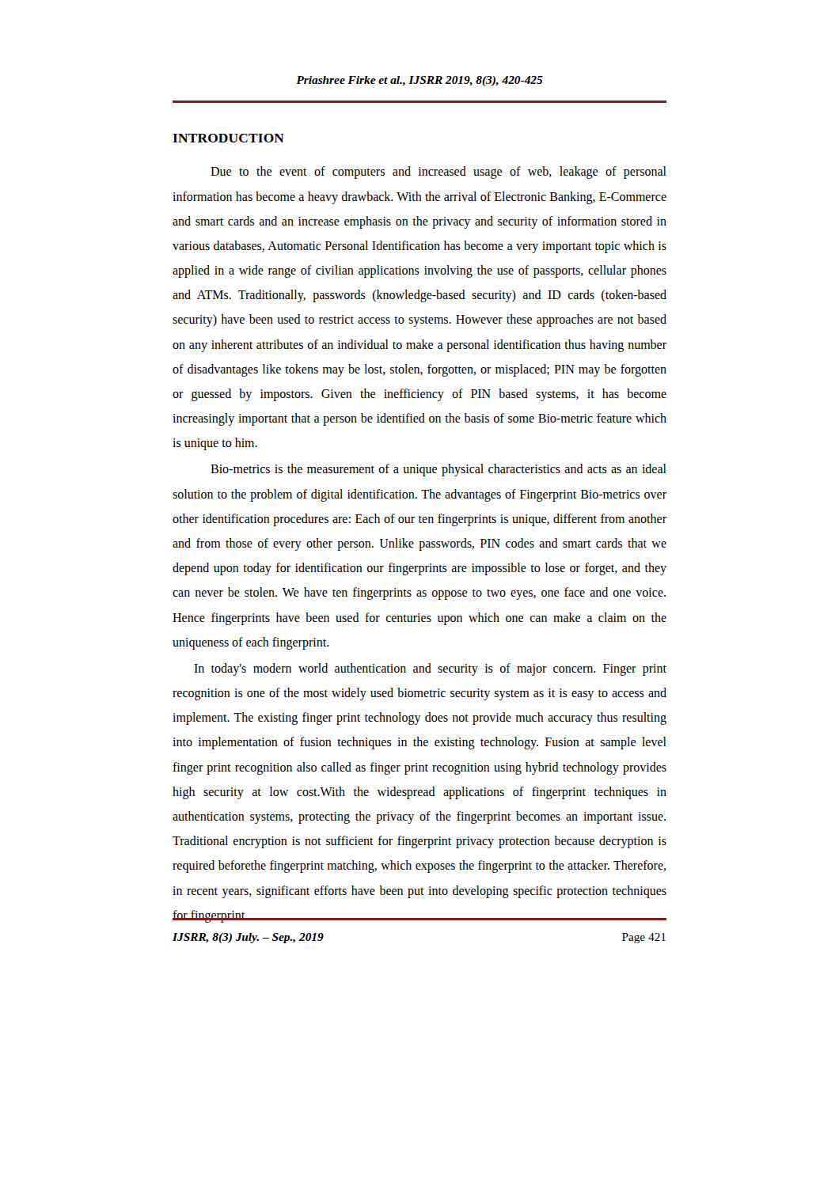Priashree Firke et al., IJSRR 2019, 8(3), 420-425
INTRODUCTION
Due to the event of computers and increased usage of web, leakage of personal information has become a heavy drawback. With the arrival of Electronic Banking, E-Commerce and smart cards and an increase emphasis on the privacy and security of information stored in various databases, Automatic Personal Identification has become a very important topic which is applied in a wide range of civilian applications involving the use of passports, cellular phones and ATMs. Traditionally, passwords (knowledge-based security) and ID cards (token-based security) have been used to restrict access to systems. However these approaches are not based on any inherent attributes of an individual to make a personal identification thus having number of disadvantages like tokens may be lost, stolen, forgotten, or misplaced; PIN may be forgotten or guessed by impostors. Given the inefficiency of PIN based systems, it has become increasingly important that a person be identified on the basis of some Bio-metric feature which is unique to him.
Bio-metrics is the measurement of a unique physical characteristics and acts as an ideal solution to the problem of digital identification. The advantages of Fingerprint Bio-metrics over other identification procedures are: Each of our ten fingerprints is unique, different from another and from those of every other person. Unlike passwords, PIN codes and smart cards that we depend upon today for identification our fingerprints are impossible to lose or forget, and they can never be stolen. We have ten fingerprints as oppose to two eyes, one face and one voice. Hence fingerprints have been used for centuries upon which one can make a claim on the uniqueness of each fingerprint.
In today's modern world authentication and security is of major concern. Finger print recognition is one of the most widely used biometric security system as it is easy to access and implement. The existing finger print technology does not provide much accuracy thus resulting into implementation of fusion techniques in the existing technology. Fusion at sample level finger print recognition also called as finger print recognition using hybrid technology provides high security at low cost.With the widespread applications of fingerprint techniques in authentication systems, protecting the privacy of the fingerprint becomes an important issue. Traditional encryption is not sufficient for fingerprint privacy protection because decryption is required beforethe fingerprint matching, which exposes the fingerprint to the attacker. Therefore, in recent years, significant efforts have been put into developing specific protection techniques for fingerprint.
IJSRR, 8(3) July. – Sep., 2019
Page 421